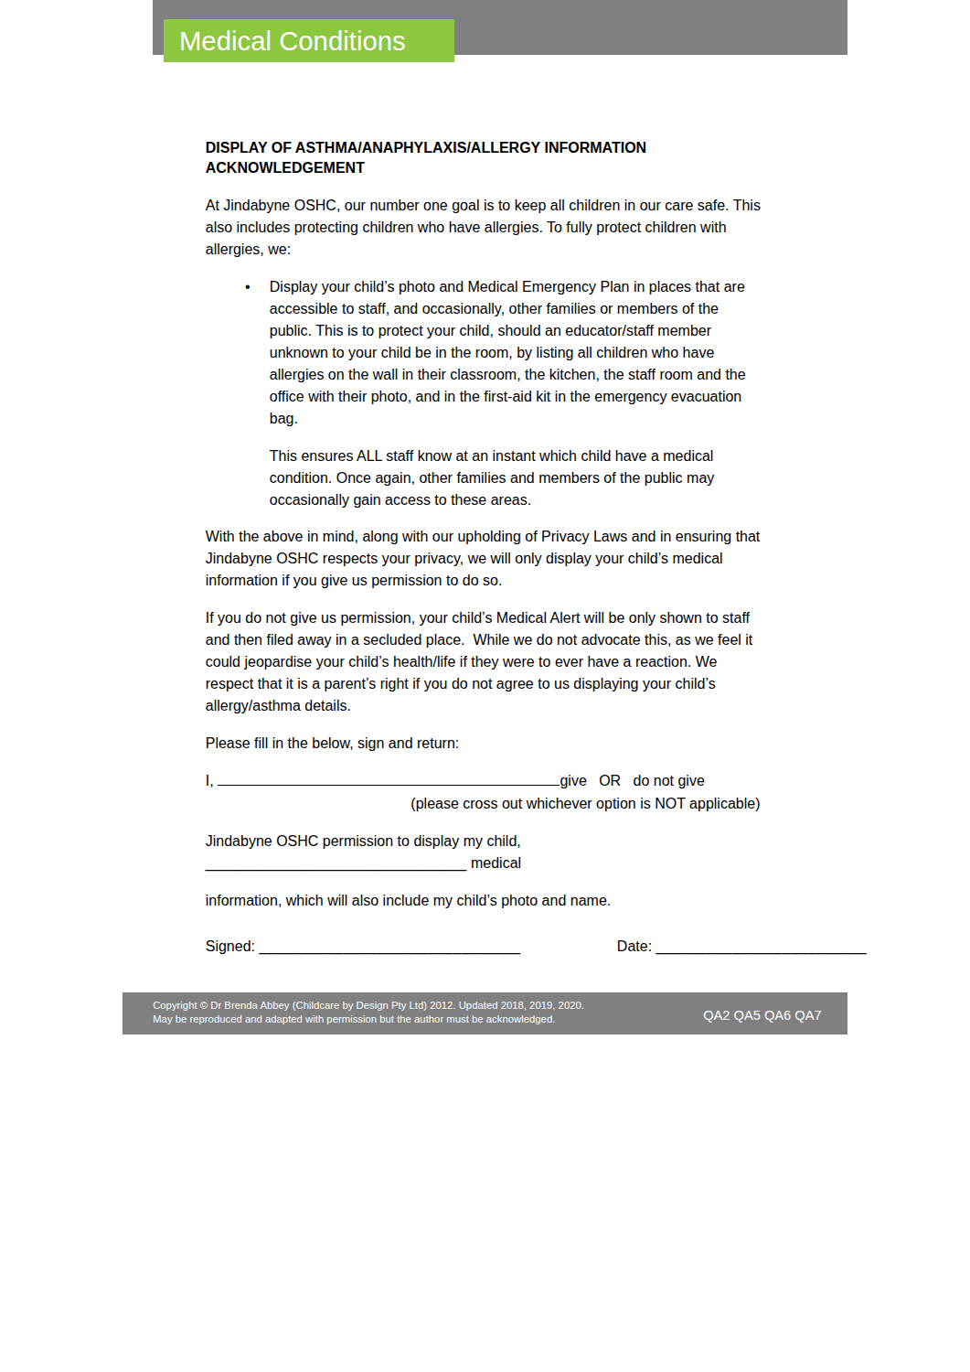Medical Conditions
DISPLAY OF ASTHMA/ANAPHYLAXIS/ALLERGY INFORMATION ACKNOWLEDGEMENT
At Jindabyne OSHC, our number one goal is to keep all children in our care safe. This also includes protecting children who have allergies. To fully protect children with allergies, we:
Display your child’s photo and Medical Emergency Plan in places that are accessible to staff, and occasionally, other families or members of the public. This is to protect your child, should an educator/staff member unknown to your child be in the room, by listing all children who have allergies on the wall in their classroom, the kitchen, the staff room and the office with their photo, and in the first-aid kit in the emergency evacuation bag.
This ensures ALL staff know at an instant which child have a medical condition. Once again, other families and members of the public may occasionally gain access to these areas.
With the above in mind, along with our upholding of Privacy Laws and in ensuring that Jindabyne OSHC respects your privacy, we will only display your child’s medical information if you give us permission to do so.
If you do not give us permission, your child’s Medical Alert will be only shown to staff and then filed away in a secluded place. While we do not advocate this, as we feel it could jeopardise your child’s health/life if they were to ever have a reaction. We respect that it is a parent’s right if you do not agree to us displaying your child’s allergy/asthma details.
Please fill in the below, sign and return:
I, give OR do not give
(please cross out whichever option is NOT applicable)
Jindabyne OSHC permission to display my child, _______________________________ medical
information, which will also include my child’s photo and name.
Signed: _______________________________
Date: _________________________
Copyright © Dr Brenda Abbey (Childcare by Design Pty Ltd) 2012. Updated 2018, 2019, 2020.
May be reproduced and adapted with permission but the author must be acknowledged.
QA2 QA5 QA6 QA7